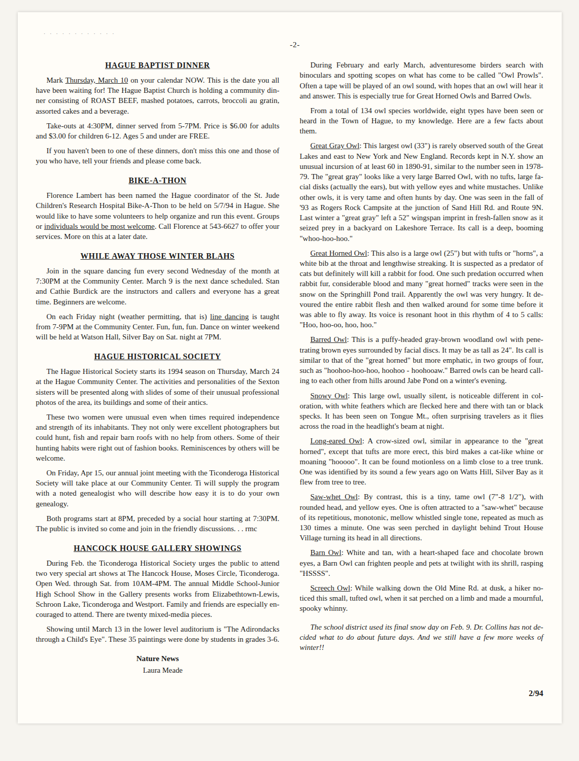. . . . . . . . . . . .
-2-
Hague Baptist Dinner
Mark Thursday, March 10 on your calendar NOW. This is the date you all have been waiting for! The Hague Baptist Church is holding a community dinner consisting of ROAST BEEF, mashed potatoes, carrots, broccoli au gratin, assorted cakes and a beverage.
Take-outs at 4:30PM, dinner served from 5-7PM. Price is $6.00 for adults and $3.00 for children 6-12. Ages 5 and under are FREE.
If you haven't been to one of these dinners, don't miss this one and those of you who have, tell your friends and please come back.
Bike-A-Thon
Florence Lambert has been named the Hague coordinator of the St. Jude Children's Research Hospital Bike-A-Thon to be held on 5/7/94 in Hague. She would like to have some volunteers to help organize and run this event. Groups or individuals would be most welcome. Call Florence at 543-6627 to offer your services. More on this at a later date.
While Away Those Winter Blahs
Join in the square dancing fun every second Wednesday of the month at 7:30PM at the Community Center. March 9 is the next dance scheduled. Stan and Cathie Burdick are the instructors and callers and everyone has a great time. Beginners are welcome.
On each Friday night (weather permitting, that is) line dancing is taught from 7-9PM at the Community Center. Fun, fun, fun. Dance on winter weekend will be held at Watson Hall, Silver Bay on Sat. night at 7PM.
Hague Historical Society
The Hague Historical Society starts its 1994 season on Thursday, March 24 at the Hague Community Center. The activities and personalities of the Sexton sisters will be presented along with slides of some of their unusual professional photos of the area, its buildings and some of their antics.
These two women were unusual even when times required independence and strength of its inhabitants. They not only were excellent photographers but could hunt, fish and repair barn roofs with no help from others. Some of their hunting habits were right out of fashion books. Reminiscences by others will be welcome.
On Friday, Apr 15, our annual joint meeting with the Ticonderoga Historical Society will take place at our Community Center. Ti will supply the program with a noted genealogist who will describe how easy it is to do your own genealogy.
Both programs start at 8PM, preceded by a social hour starting at 7:30PM. The public is invited so come and join in the friendly discussions. . . rmc
Hancock House Gallery Showings
During Feb. the Ticonderoga Historical Society urges the public to attend two very special art shows at The Hancock House, Moses Circle, Ticonderoga. Open Wed. through Sat. from 10AM-4PM. The annual Middle School-Junior High School Show in the Gallery presents works from Elizabethtown-Lewis, Schroon Lake, Ticonderoga and Westport. Family and friends are especially encouraged to attend. There are twenty mixed-media pieces.
Showing until March 13 in the lower level auditorium is "The Adirondacks through a Child's Eye". These 35 paintings were done by students in grades 3-6.
Nature News
Laura Meade
During February and early March, adventuresome birders search with binoculars and spotting scopes on what has come to be called "Owl Prowls". Often a tape will be played of an owl sound, with hopes that an owl will hear it and answer. This is especially true for Great Horned Owls and Barred Owls.
From a total of 134 owl species worldwide, eight types have been seen or heard in the Town of Hague, to my knowledge. Here are a few facts about them.
Great Gray Owl: This largest owl (33") is rarely observed south of the Great Lakes and east to New York and New England. Records kept in N.Y. show an unusual incursion of at least 60 in 1890-91, similar to the number seen in 1978-79. The "great gray" looks like a very large Barred Owl, with no tufts, large facial disks (actually the ears), but with yellow eyes and white mustaches. Unlike other owls, it is very tame and often hunts by day. One was seen in the fall of '93 as Rogers Rock Campsite at the junction of Sand Hill Rd. and Route 9N. Last winter a "great gray" left a 52" wingspan imprint in fresh-fallen snow as it seized prey in a backyard on Lakeshore Terrace. Its call is a deep, booming "whoo-hoo-hoo."
Great Horned Owl: This also is a large owl (25") but with tufts or "horns", a white bib at the throat and lengthwise streaking. It is suspected as a predator of cats but definitely will kill a rabbit for food. One such predation occurred when rabbit fur, considerable blood and many "great horned" tracks were seen in the snow on the Springhill Pond trail. Apparently the owl was very hungry. It devoured the entire rabbit flesh and then walked around for some time before it was able to fly away. Its voice is resonant hoot in this rhythm of 4 to 5 calls: "Hoo, hoo-oo, hoo, hoo."
Barred Owl: This is a puffy-headed gray-brown woodland owl with penetrating brown eyes surrounded by facial discs. It may be as tall as 24". Its call is similar to that of the "great horned" but more emphatic, in two groups of four, such as "hoohoo-hoo-hoo, hoohoo - hoohooaw." Barred owls can be heard calling to each other from hills around Jabe Pond on a winter's evening.
Snowy Owl: This large owl, usually silent, is noticeable different in coloration, with white feathers which are flecked here and there with tan or black specks. It has been seen on Tongue Mt., often surprising travelers as it flies across the road in the headlight's beam at night.
Long-eared Owl: A crow-sized owl, similar in appearance to the "great horned", except that tufts are more erect, this bird makes a cat-like whine or moaning "hooooo". It can be found motionless on a limb close to a tree trunk. One was identified by its sound a few years ago on Watts Hill, Silver Bay as it flew from tree to tree.
Saw-whet Owl: By contrast, this is a tiny, tame owl (7"-8 1/2"), with rounded head, and yellow eyes. One is often attracted to a "saw-whet" because of its repetitious, monotonic, mellow whistled single tone, repeated as much as 130 times a minute. One was seen perched in daylight behind Trout House Village turning its head in all directions.
Barn Owl: White and tan, with a heart-shaped face and chocolate brown eyes, a Barn Owl can frighten people and pets at twilight with its shrill, rasping "HSSSS".
Screech Owl: While walking down the Old Mine Rd. at dusk, a hiker noticed this small, tufted owl, when it sat perched on a limb and made a mournful, spooky whinny.
The school district used its final snow day on Feb. 9. Dr. Collins has not decided what to do about future days. And we still have a few more weeks of winter!!
2/94